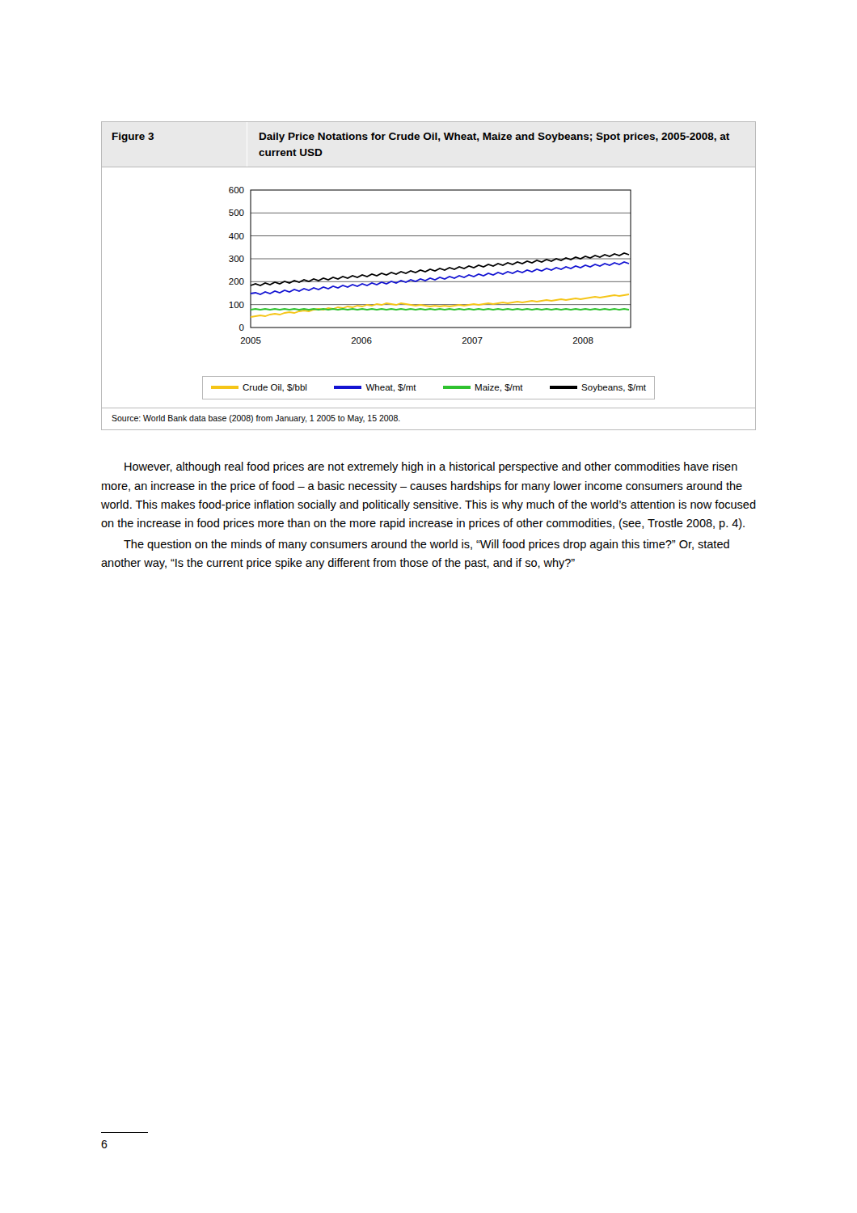Figure 3
Daily Price Notations for Crude Oil, Wheat, Maize and Soybeans; Spot prices, 2005-2008, at current USD
600 500 400 300 200 100 0 2005 2006 2007 2008
Crude Oil, $/bbl
Wheat, $/mt
Maize, $/mt
Soybeans, $/mt
Source: World Bank data base (2008) from January, 1 2005 to May, 15 2008.
However, although real food prices are not extremely high in a historical perspective and other commodities have risen more, an increase in the price of food – a basic necessity – causes hardships for many lower income consumers around the world. This makes food-price inflation socially and politically sensitive. This is why much of the world’s attention is now focused on the increase in food prices more than on the more rapid increase in prices of other commodities, (see, Trostle 2008, p. 4).
The question on the minds of many consumers around the world is, “Will food prices drop again this time?” Or, stated another way, “Is the current price spike any different from those of the past, and if so, why?”
6